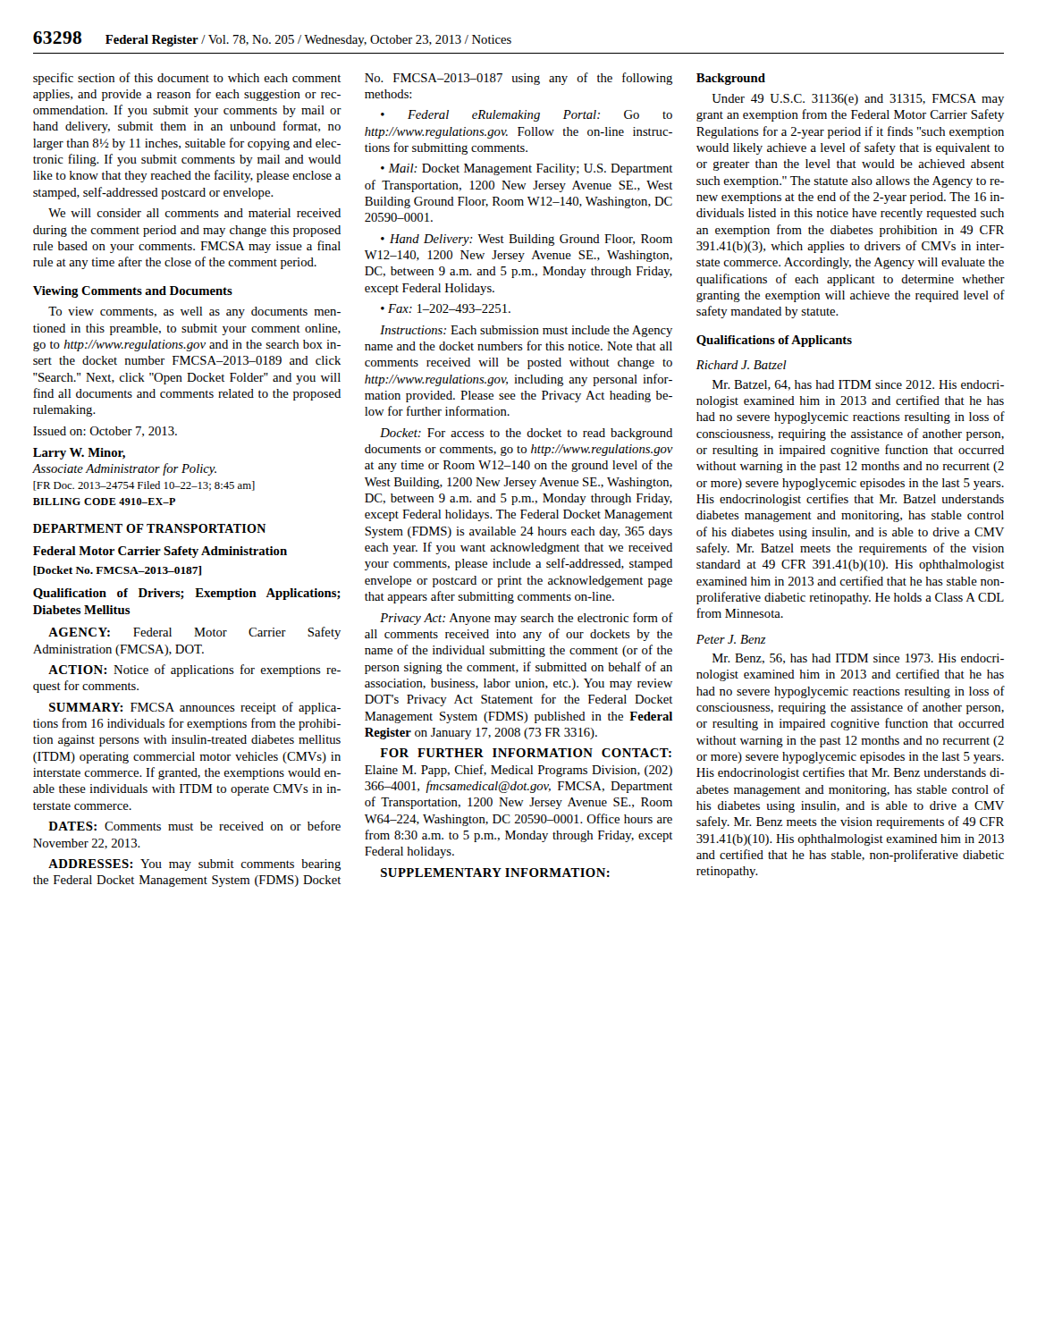63298 Federal Register / Vol. 78, No. 205 / Wednesday, October 23, 2013 / Notices
specific section of this document to which each comment applies, and provide a reason for each suggestion or recommendation. If you submit your comments by mail or hand delivery, submit them in an unbound format, no larger than 8½ by 11 inches, suitable for copying and electronic filing. If you submit comments by mail and would like to know that they reached the facility, please enclose a stamped, self-addressed postcard or envelope.
We will consider all comments and material received during the comment period and may change this proposed rule based on your comments. FMCSA may issue a final rule at any time after the close of the comment period.
Viewing Comments and Documents
To view comments, as well as any documents mentioned in this preamble, to submit your comment online, go to http://www.regulations.gov and in the search box insert the docket number FMCSA–2013–0189 and click ''Search.'' Next, click ''Open Docket Folder'' and you will find all documents and comments related to the proposed rulemaking.
Issued on: October 7, 2013.
Larry W. Minor,
Associate Administrator for Policy.
[FR Doc. 2013–24754 Filed 10–22–13; 8:45 am]
BILLING CODE 4910–EX–P
DEPARTMENT OF TRANSPORTATION
Federal Motor Carrier Safety Administration
[Docket No. FMCSA–2013–0187]
Qualification of Drivers; Exemption Applications; Diabetes Mellitus
AGENCY: Federal Motor Carrier Safety Administration (FMCSA), DOT.
ACTION: Notice of applications for exemptions request for comments.
SUMMARY: FMCSA announces receipt of applications from 16 individuals for exemptions from the prohibition against persons with insulin-treated diabetes mellitus (ITDM) operating commercial motor vehicles (CMVs) in interstate commerce. If granted, the exemptions would enable these individuals with ITDM to operate CMVs in interstate commerce.
DATES: Comments must be received on or before November 22, 2013.
ADDRESSES: You may submit comments bearing the Federal Docket Management System (FDMS) Docket No. FMCSA–2013–0187 using any of the following methods:
Federal eRulemaking Portal: Go to http://www.regulations.gov. Follow the on-line instructions for submitting comments.
Mail: Docket Management Facility; U.S. Department of Transportation, 1200 New Jersey Avenue SE., West Building Ground Floor, Room W12–140, Washington, DC 20590–0001.
Hand Delivery: West Building Ground Floor, Room W12–140, 1200 New Jersey Avenue SE., Washington, DC, between 9 a.m. and 5 p.m., Monday through Friday, except Federal Holidays.
Fax: 1–202–493–2251.
Instructions: Each submission must include the Agency name and the docket numbers for this notice. Note that all comments received will be posted without change to http://www.regulations.gov, including any personal information provided. Please see the Privacy Act heading below for further information.
Docket: For access to the docket to read background documents or comments, go to http://www.regulations.gov at any time or Room W12–140 on the ground level of the West Building, 1200 New Jersey Avenue SE., Washington, DC, between 9 a.m. and 5 p.m., Monday through Friday, except Federal holidays. The Federal Docket Management System (FDMS) is available 24 hours each day, 365 days each year. If you want acknowledgment that we received your comments, please include a self-addressed, stamped envelope or postcard or print the acknowledgement page that appears after submitting comments on-line.
Privacy Act: Anyone may search the electronic form of all comments received into any of our dockets by the name of the individual submitting the comment (or of the person signing the comment, if submitted on behalf of an association, business, labor union, etc.). You may review DOT's Privacy Act Statement for the Federal Docket Management System (FDMS) published in the Federal Register on January 17, 2008 (73 FR 3316).
FOR FURTHER INFORMATION CONTACT: Elaine M. Papp, Chief, Medical Programs Division, (202) 366–4001, fmcsamedical@dot.gov, FMCSA, Department of Transportation, 1200 New Jersey Avenue SE., Room W64–224, Washington, DC 20590–0001. Office hours are from 8:30 a.m. to 5 p.m., Monday through Friday, except Federal holidays.
SUPPLEMENTARY INFORMATION:
Background
Under 49 U.S.C. 31136(e) and 31315, FMCSA may grant an exemption from the Federal Motor Carrier Safety Regulations for a 2-year period if it finds ''such exemption would likely achieve a level of safety that is equivalent to or greater than the level that would be achieved absent such exemption.'' The statute also allows the Agency to renew exemptions at the end of the 2-year period. The 16 individuals listed in this notice have recently requested such an exemption from the diabetes prohibition in 49 CFR 391.41(b)(3), which applies to drivers of CMVs in interstate commerce. Accordingly, the Agency will evaluate the qualifications of each applicant to determine whether granting the exemption will achieve the required level of safety mandated by statute.
Qualifications of Applicants
Richard J. Batzel
Mr. Batzel, 64, has had ITDM since 2012. His endocrinologist examined him in 2013 and certified that he has had no severe hypoglycemic reactions resulting in loss of consciousness, requiring the assistance of another person, or resulting in impaired cognitive function that occurred without warning in the past 12 months and no recurrent (2 or more) severe hypoglycemic episodes in the last 5 years. His endocrinologist certifies that Mr. Batzel understands diabetes management and monitoring, has stable control of his diabetes using insulin, and is able to drive a CMV safely. Mr. Batzel meets the requirements of the vision standard at 49 CFR 391.41(b)(10). His ophthalmologist examined him in 2013 and certified that he has stable non-proliferative diabetic retinopathy. He holds a Class A CDL from Minnesota.
Peter J. Benz
Mr. Benz, 56, has had ITDM since 1973. His endocrinologist examined him in 2013 and certified that he has had no severe hypoglycemic reactions resulting in loss of consciousness, requiring the assistance of another person, or resulting in impaired cognitive function that occurred without warning in the past 12 months and no recurrent (2 or more) severe hypoglycemic episodes in the last 5 years. His endocrinologist certifies that Mr. Benz understands diabetes management and monitoring, has stable control of his diabetes using insulin, and is able to drive a CMV safely. Mr. Benz meets the vision requirements of 49 CFR 391.41(b)(10). His ophthalmologist examined him in 2013 and certified that he has stable, non-proliferative diabetic retinopathy.